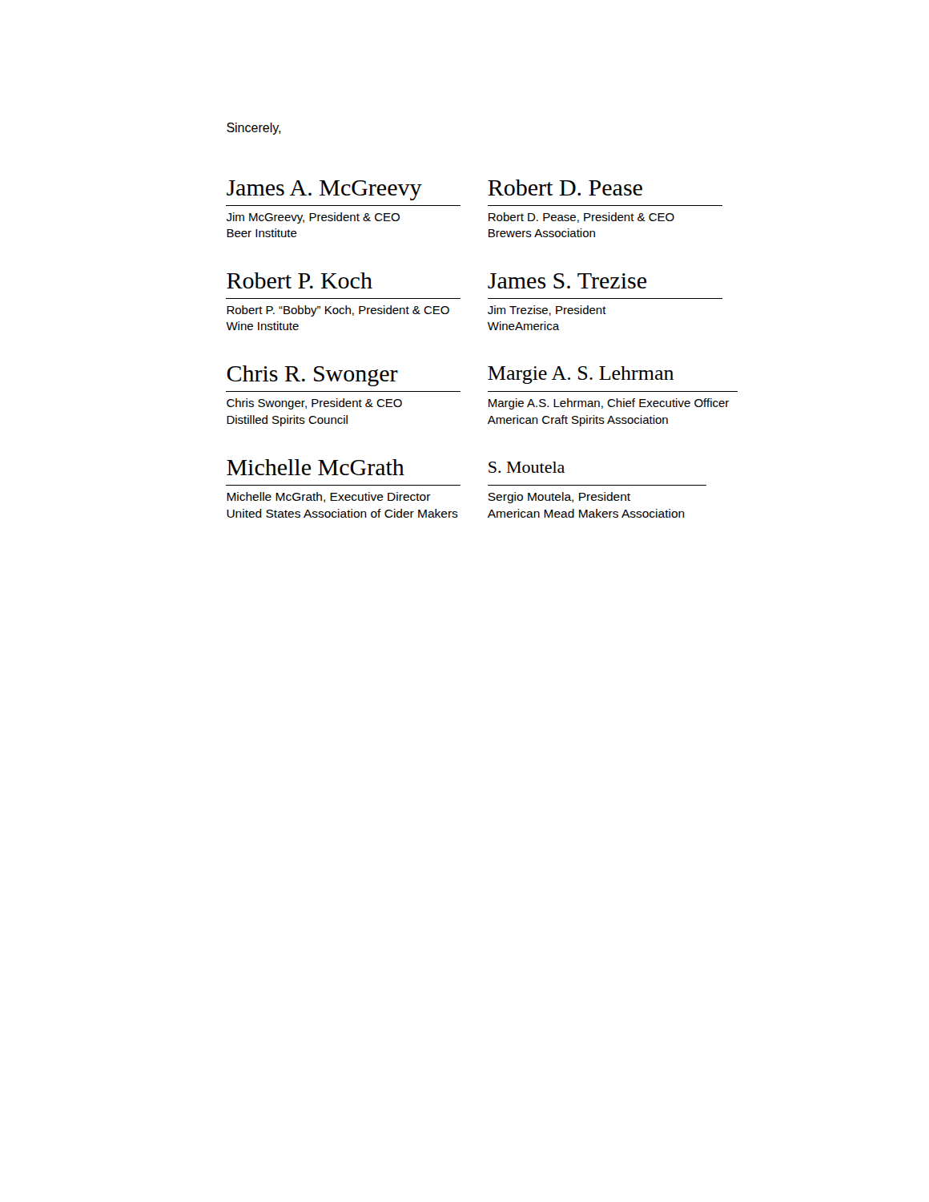Sincerely,
| James A. McGreevy Jim McGreevy, President & CEO Beer Institute | Robert D. Pease Robert D. Pease, President & CEO Brewers Association |
| Robert P. Koch Robert P. “Bobby” Koch, President & CEO Wine Institute | James S. Trezise Jim Trezise, President WineAmerica |
| Chris R. Swonger Chris Swonger, President & CEO Distilled Spirits Council | Margie A. S. Lehrman Margie A.S. Lehrman, Chief Executive Officer American Craft Spirits Association |
| Michelle McGrath Michelle McGrath, Executive Director United States Association of Cider Makers | S. Moutela Sergio Moutela, President American Mead Makers Association |